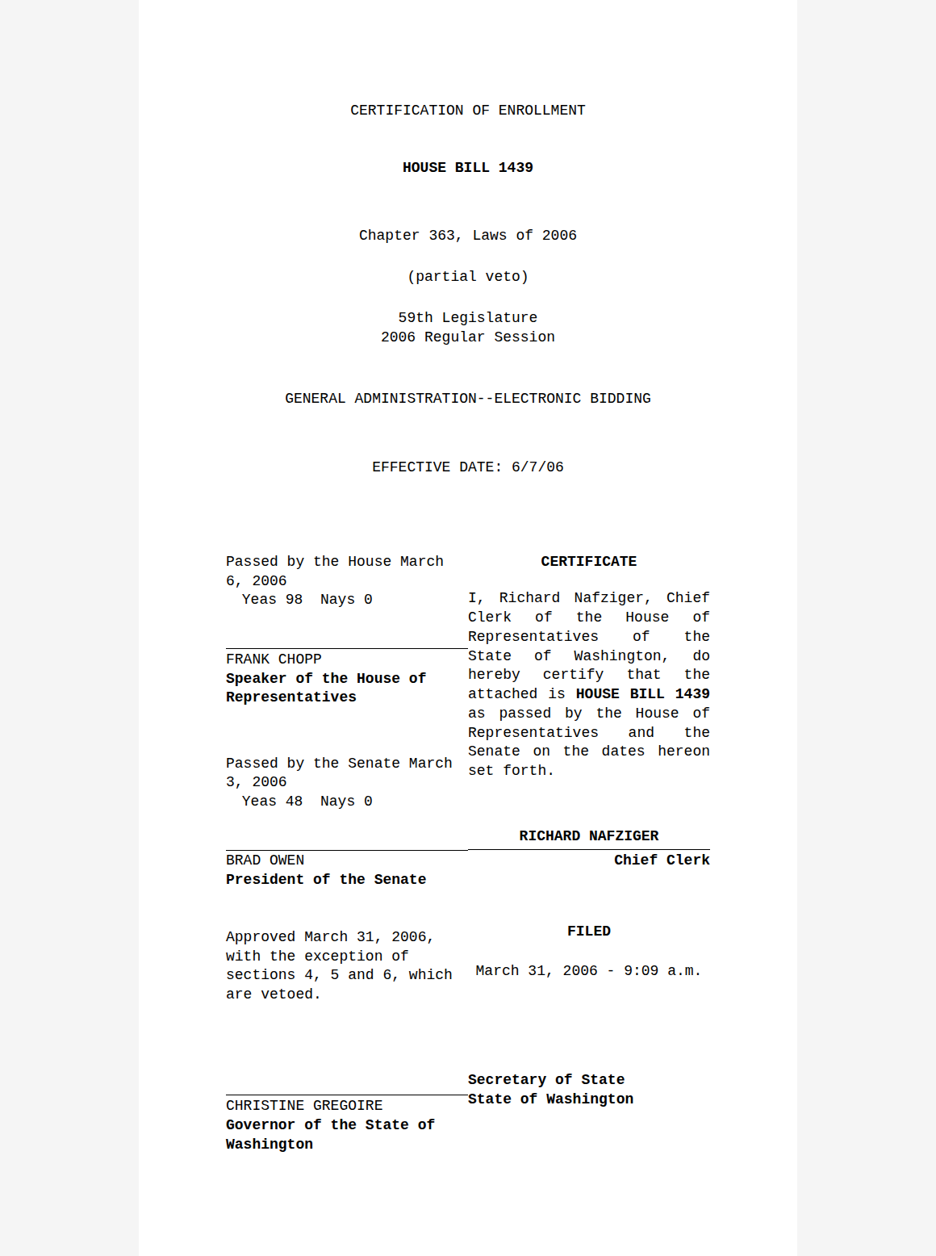CERTIFICATION OF ENROLLMENT
HOUSE BILL 1439
Chapter 363, Laws of 2006
(partial veto)
59th Legislature
2006 Regular Session
GENERAL ADMINISTRATION--ELECTRONIC BIDDING
EFFECTIVE DATE: 6/7/06
| Passed by the House March 6, 2006 Yeas 98 Nays 0 FRANK CHOPP Speaker of the House of Representatives Passed by the Senate March 3, 2006 Yeas 48 Nays 0 BRAD OWEN President of the Senate Approved March 31, 2006, with the exception of sections 4, 5 and 6, which are vetoed. CHRISTINE GREGOIRE Governor of the State of Washington | CERTIFICATE I, Richard Nafziger, Chief Clerk of the House of Representatives of the State of Washington, do hereby certify that the attached is HOUSE BILL 1439 as passed by the House of Representatives and the Senate on the dates hereon set forth. RICHARD NAFZIGER Chief Clerk FILED March 31, 2006 - 9:09 a.m. Secretary of State State of Washington |